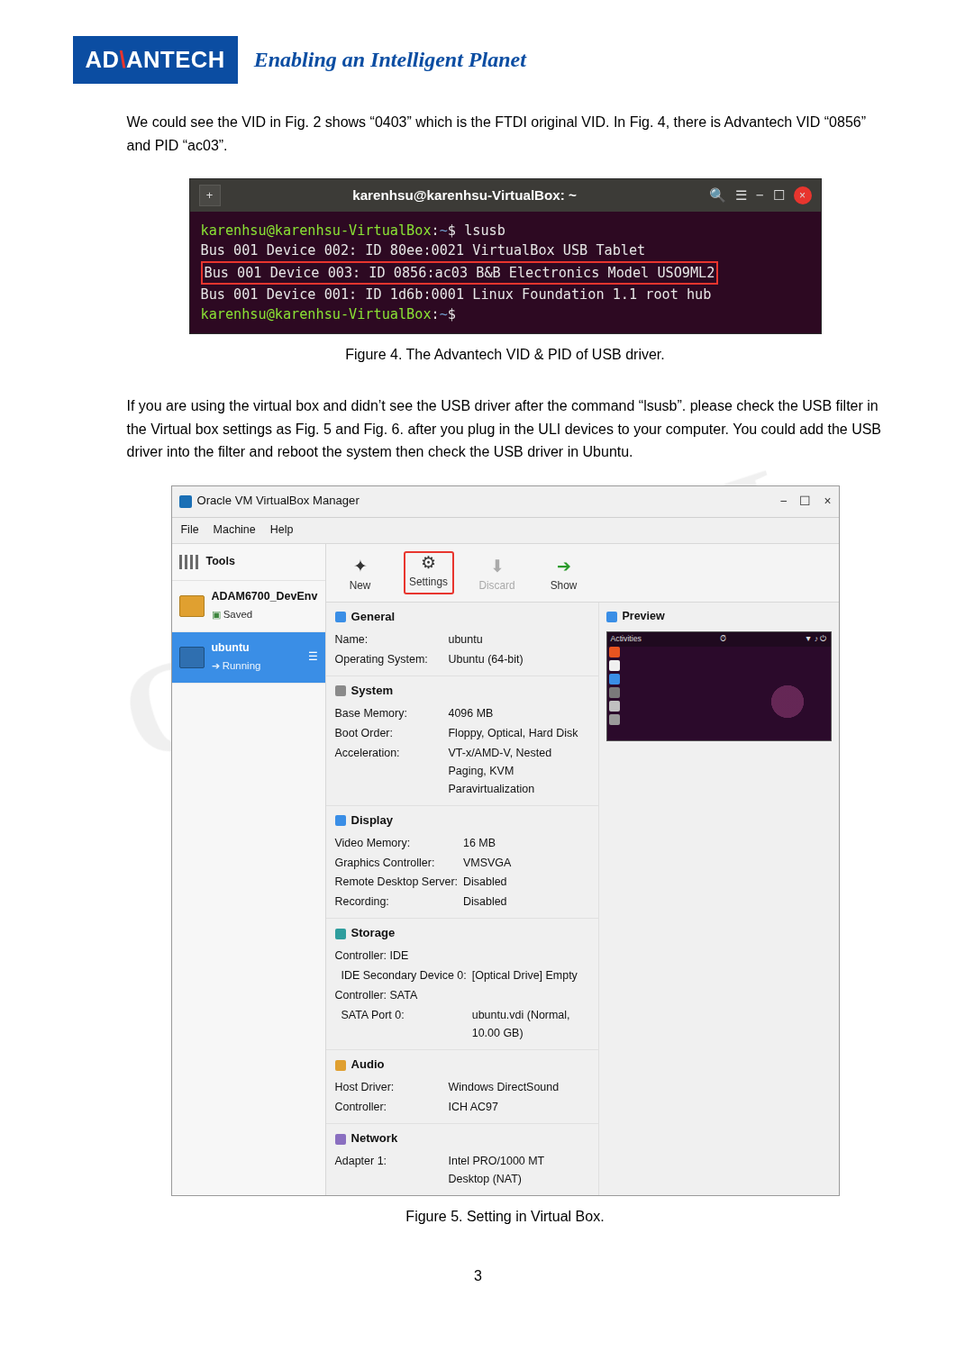OFFICIAL
AD\ANTECH
Enabling an Intelligent Planet
We could see the VID in Fig. 2 shows “0403” which is the FTDI original VID. In Fig. 4, there is Advantech VID “0856” and PID “ac03”.
+
karenhsu@karenhsu-VirtualBox: ~
🔍 ☰ − ☐ ×
karenhsu@karenhsu-VirtualBox:~$ lsusb Bus 001 Device 002: ID 80ee:0021 VirtualBox USB Tablet Bus 001 Device 003: ID 0856:ac03 B&B Electronics Model USO9ML2 Bus 001 Device 001: ID 1d6b:0001 Linux Foundation 1.1 root hub karenhsu@karenhsu-VirtualBox:~$
Figure 4. The Advantech VID & PID of USB driver.
If you are using the virtual box and didn’t see the USB driver after the command “lsusb”. please check the USB filter in the Virtual box settings as Fig. 5 and Fig. 6. after you plug in the ULI devices to your computer. You could add the USB driver into the filter and reboot the system then check the USB driver in Ubuntu.
Oracle VM VirtualBox Manager
− ☐ ×
File Machine Help
Tools
ADAM6700_DevEnv
▣ Saved
ubuntu
➔ Running ☰
✦ New
⚙ Settings
⬇ Discard
➔ Show
General
| Name: | ubuntu |
| Operating System: | Ubuntu (64-bit) |
System
| Base Memory: | 4096 MB |
| Boot Order: | Floppy, Optical, Hard Disk |
| Acceleration: | VT-x/AMD-V, Nested Paging, KVM Paravirtualization |
Display
| Video Memory: | 16 MB |
| Graphics Controller: | VMSVGA |
| Remote Desktop Server: | Disabled |
| Recording: | Disabled |
Storage
| Controller: IDE |
| IDE Secondary Device 0: | [Optical Drive] Empty |
| Controller: SATA |
| SATA Port 0: | ubuntu.vdi (Normal, 10.00 GB) |
Audio
| Host Driver: | Windows DirectSound |
| Controller: | ICH AC97 |
Network
| Adapter 1: | Intel PRO/1000 MT Desktop (NAT) |
Preview
Activities ⏱ ▼ ♪ ⏻
Figure 5. Setting in Virtual Box.
3